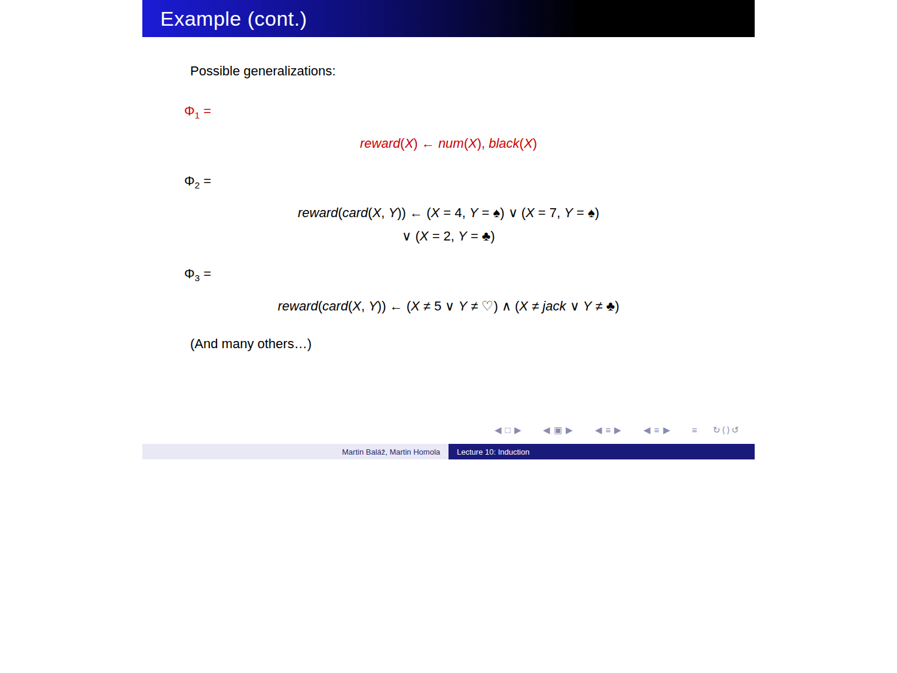Example (cont.)
Possible generalizations:
Φ1 =
reward(X) ← num(X), black(X)
Φ2 =
reward(card(X, Y)) ← (X = 4, Y = ♠) ∨ (X = 7, Y = ♠) ∨ (X = 2, Y = ♣)
Φ3 =
reward(card(X, Y)) ← (X ≠ 5 ∨ Y ≠ ♡) ∧ (X ≠ jack ∨ Y ≠ ♣)
(And many others…)
◀□▶ ◀▣▶ ◀≡▶ ◀≡▶ ≡ ↻⟨⟩↺
Martin Baláž, Martin Homola
Lecture 10: Induction